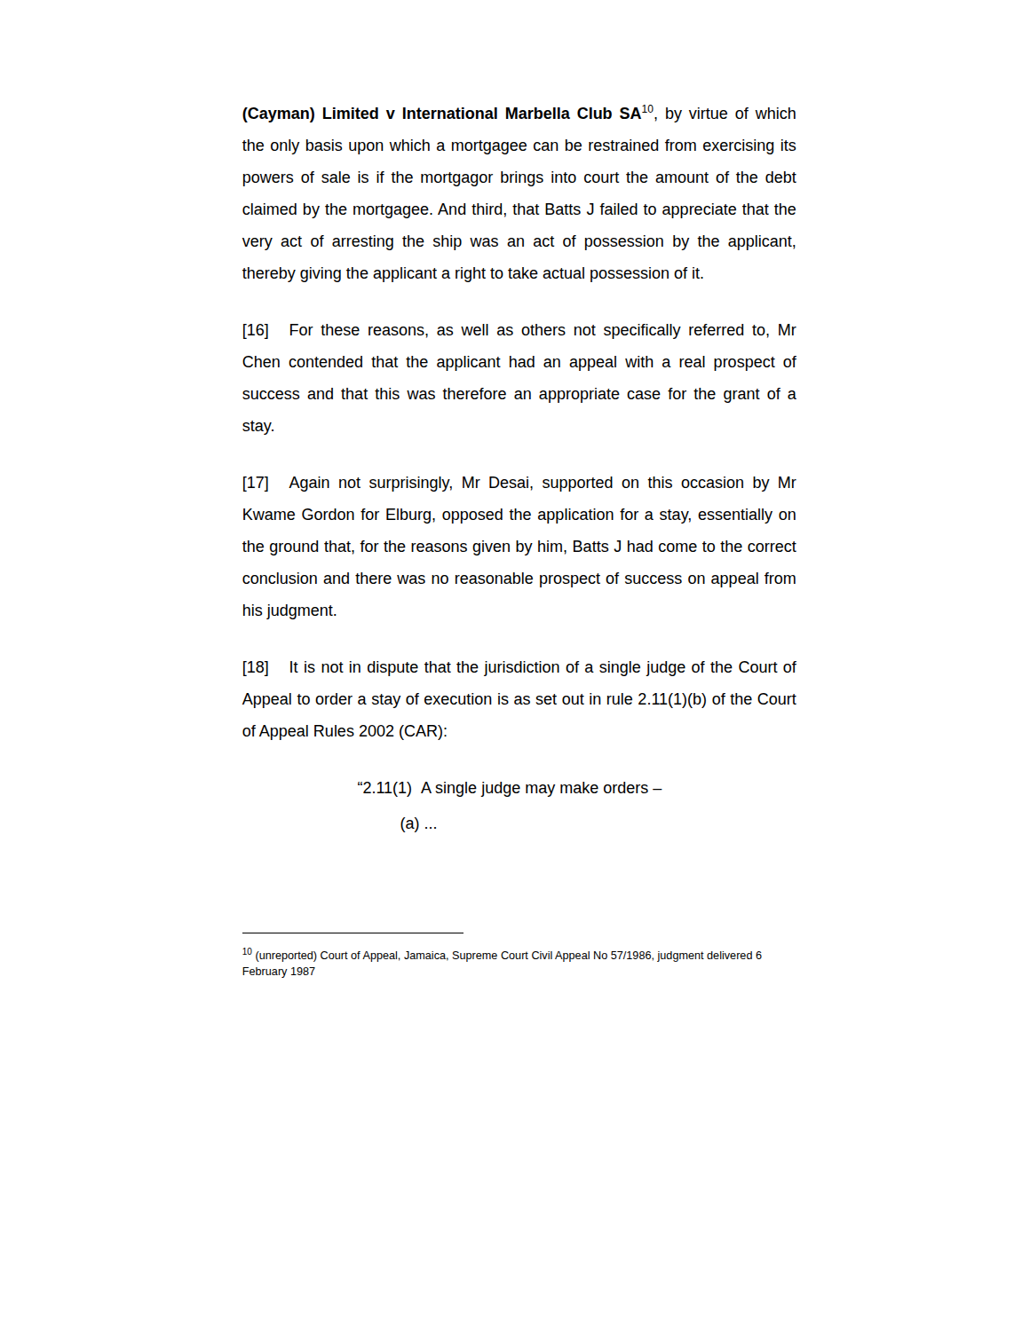(Cayman) Limited v International Marbella Club SA10, by virtue of which the only basis upon which a mortgagee can be restrained from exercising its powers of sale is if the mortgagor brings into court the amount of the debt claimed by the mortgagee. And third, that Batts J failed to appreciate that the very act of arresting the ship was an act of possession by the applicant, thereby giving the applicant a right to take actual possession of it.
[16] For these reasons, as well as others not specifically referred to, Mr Chen contended that the applicant had an appeal with a real prospect of success and that this was therefore an appropriate case for the grant of a stay.
[17] Again not surprisingly, Mr Desai, supported on this occasion by Mr Kwame Gordon for Elburg, opposed the application for a stay, essentially on the ground that, for the reasons given by him, Batts J had come to the correct conclusion and there was no reasonable prospect of success on appeal from his judgment.
[18] It is not in dispute that the jurisdiction of a single judge of the Court of Appeal to order a stay of execution is as set out in rule 2.11(1)(b) of the Court of Appeal Rules 2002 (CAR):
“2.11(1) A single judge may make orders –
(a) ...
10 (unreported) Court of Appeal, Jamaica, Supreme Court Civil Appeal No 57/1986, judgment delivered 6 February 1987